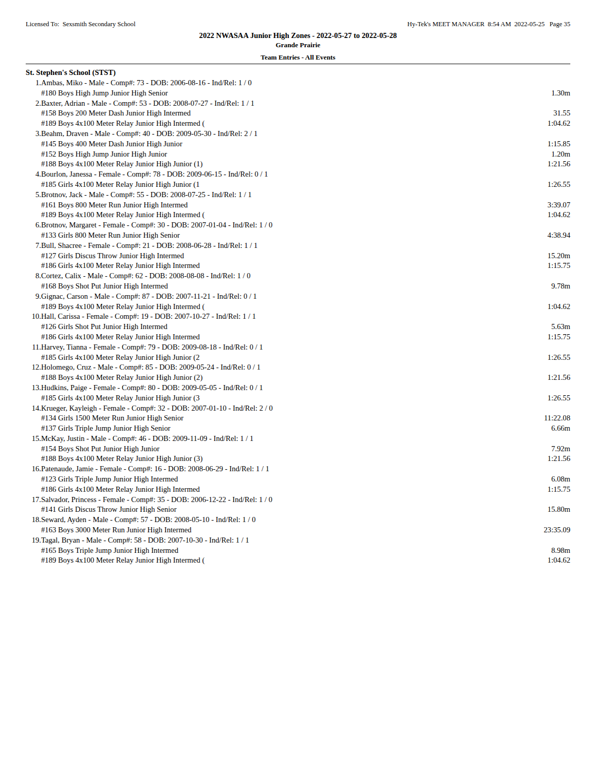Licensed To: Sexsmith Secondary School
Hy-Tek's MEET MANAGER 8:54 AM 2022-05-25 Page 35
2022 NWASAA Junior High Zones - 2022-05-27 to 2022-05-28
Grande Prairie
Team Entries - All Events
St. Stephen's School (STST)
| 1. | Ambas, Miko - Male - Comp#: 73 - DOB: 2006-08-16 - Ind/Rel: 1 / 0 | |
| | #180 Boys High Jump Junior High Senior | 1.30m |
| 2. | Baxter, Adrian - Male - Comp#: 53 - DOB: 2008-07-27 - Ind/Rel: 1 / 1 | |
| | #158 Boys 200 Meter Dash Junior High Intermed | 31.55 |
| | #189 Boys 4x100 Meter Relay Junior High Intermed ( | 1:04.62 |
| 3. | Beahm, Draven - Male - Comp#: 40 - DOB: 2009-05-30 - Ind/Rel: 2 / 1 | |
| | #145 Boys 400 Meter Dash Junior High Junior | 1:15.85 |
| | #152 Boys High Jump Junior High Junior | 1.20m |
| | #188 Boys 4x100 Meter Relay Junior High Junior (1) | 1:21.56 |
| 4. | Bourlon, Janessa - Female - Comp#: 78 - DOB: 2009-06-15 - Ind/Rel: 0 / 1 | |
| | #185 Girls 4x100 Meter Relay Junior High Junior (1 | 1:26.55 |
| 5. | Brotnov, Jack - Male - Comp#: 55 - DOB: 2008-07-25 - Ind/Rel: 1 / 1 | |
| | #161 Boys 800 Meter Run Junior High Intermed | 3:39.07 |
| | #189 Boys 4x100 Meter Relay Junior High Intermed ( | 1:04.62 |
| 6. | Brotnov, Margaret - Female - Comp#: 30 - DOB: 2007-01-04 - Ind/Rel: 1 / 0 | |
| | #133 Girls 800 Meter Run Junior High Senior | 4:38.94 |
| 7. | Bull, Shacree - Female - Comp#: 21 - DOB: 2008-06-28 - Ind/Rel: 1 / 1 | |
| | #127 Girls Discus Throw Junior High Intermed | 15.20m |
| | #186 Girls 4x100 Meter Relay Junior High Intermed | 1:15.75 |
| 8. | Cortez, Calix - Male - Comp#: 62 - DOB: 2008-08-08 - Ind/Rel: 1 / 0 | |
| | #168 Boys Shot Put Junior High Intermed | 9.78m |
| 9. | Gignac, Carson - Male - Comp#: 87 - DOB: 2007-11-21 - Ind/Rel: 0 / 1 | |
| | #189 Boys 4x100 Meter Relay Junior High Intermed ( | 1:04.62 |
| 10. | Hall, Carissa - Female - Comp#: 19 - DOB: 2007-10-27 - Ind/Rel: 1 / 1 | |
| | #126 Girls Shot Put Junior High Intermed | 5.63m |
| | #186 Girls 4x100 Meter Relay Junior High Intermed | 1:15.75 |
| 11. | Harvey, Tianna - Female - Comp#: 79 - DOB: 2009-08-18 - Ind/Rel: 0 / 1 | |
| | #185 Girls 4x100 Meter Relay Junior High Junior (2 | 1:26.55 |
| 12. | Holomego, Cruz - Male - Comp#: 85 - DOB: 2009-05-24 - Ind/Rel: 0 / 1 | |
| | #188 Boys 4x100 Meter Relay Junior High Junior (2) | 1:21.56 |
| 13. | Hudkins, Paige - Female - Comp#: 80 - DOB: 2009-05-05 - Ind/Rel: 0 / 1 | |
| | #185 Girls 4x100 Meter Relay Junior High Junior (3 | 1:26.55 |
| 14. | Krueger, Kayleigh - Female - Comp#: 32 - DOB: 2007-01-10 - Ind/Rel: 2 / 0 | |
| | #134 Girls 1500 Meter Run Junior High Senior | 11:22.08 |
| | #137 Girls Triple Jump Junior High Senior | 6.66m |
| 15. | McKay, Justin - Male - Comp#: 46 - DOB: 2009-11-09 - Ind/Rel: 1 / 1 | |
| | #154 Boys Shot Put Junior High Junior | 7.92m |
| | #188 Boys 4x100 Meter Relay Junior High Junior (3) | 1:21.56 |
| 16. | Patenaude, Jamie - Female - Comp#: 16 - DOB: 2008-06-29 - Ind/Rel: 1 / 1 | |
| | #123 Girls Triple Jump Junior High Intermed | 6.08m |
| | #186 Girls 4x100 Meter Relay Junior High Intermed | 1:15.75 |
| 17. | Salvador, Princess - Female - Comp#: 35 - DOB: 2006-12-22 - Ind/Rel: 1 / 0 | |
| | #141 Girls Discus Throw Junior High Senior | 15.80m |
| 18. | Seward, Ayden - Male - Comp#: 57 - DOB: 2008-05-10 - Ind/Rel: 1 / 0 | |
| | #163 Boys 3000 Meter Run Junior High Intermed | 23:35.09 |
| 19. | Tagal, Bryan - Male - Comp#: 58 - DOB: 2007-10-30 - Ind/Rel: 1 / 1 | |
| | #165 Boys Triple Jump Junior High Intermed | 8.98m |
| | #189 Boys 4x100 Meter Relay Junior High Intermed ( | 1:04.62 |